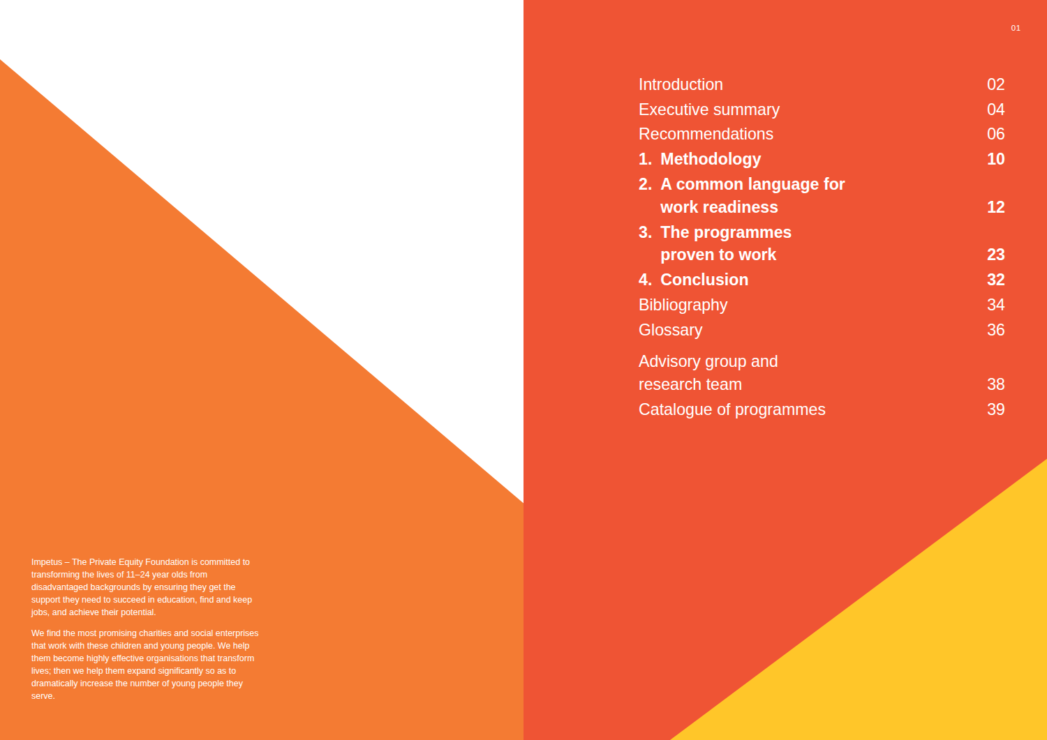Impetus – The Private Equity Foundation is committed to transforming the lives of 11–24 year olds from disadvantaged backgrounds by ensuring they get the support they need to succeed in education, find and keep jobs, and achieve their potential.
We find the most promising charities and social enterprises that work with these children and young people. We help them become highly effective organisations that transform lives; then we help them expand significantly so as to dramatically increase the number of young people they serve.
01
Introduction 02
Executive summary 04
Recommendations 06
1. Methodology 10
2. A common language forwork readiness 12
3. The programmesproven to work 23
4. Conclusion 32
Bibliography 34
Glossary 36
Advisory group andresearch team 38
Catalogue of programmes 39